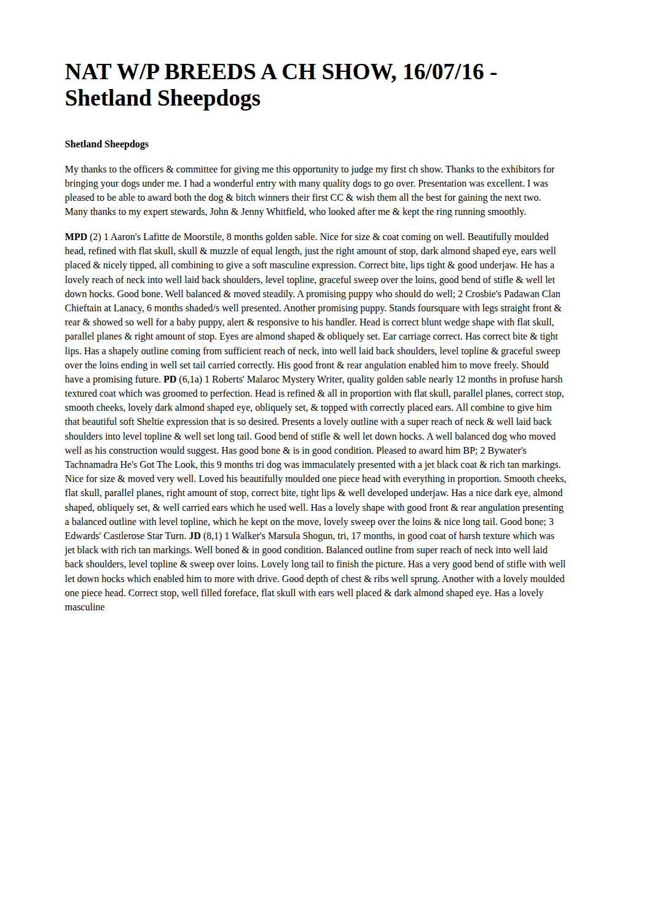NAT W/P BREEDS A CH SHOW, 16/07/16 - Shetland Sheepdogs
Shetland Sheepdogs
My thanks to the officers & committee for giving me this opportunity to judge my first ch show. Thanks to the exhibitors for bringing your dogs under me. I had a wonderful entry with many quality dogs to go over. Presentation was excellent. I was pleased to be able to award both the dog & bitch winners their first CC & wish them all the best for gaining the next two. Many thanks to my expert stewards, John & Jenny Whitfield, who looked after me & kept the ring running smoothly.
MPD (2) 1 Aaron's Lafitte de Moorstile, 8 months golden sable. Nice for size & coat coming on well. Beautifully moulded head, refined with flat skull, skull & muzzle of equal length, just the right amount of stop, dark almond shaped eye, ears well placed & nicely tipped, all combining to give a soft masculine expression. Correct bite, lips tight & good underjaw. He has a lovely reach of neck into well laid back shoulders, level topline, graceful sweep over the loins, good bend of stifle & well let down hocks. Good bone. Well balanced & moved steadily. A promising puppy who should do well; 2 Crosbie's Padawan Clan Chieftain at Lanacy, 6 months shaded/s well presented. Another promising puppy. Stands foursquare with legs straight front & rear & showed so well for a baby puppy, alert & responsive to his handler. Head is correct blunt wedge shape with flat skull, parallel planes & right amount of stop. Eyes are almond shaped & obliquely set. Ear carriage correct. Has correct bite & tight lips. Has a shapely outline coming from sufficient reach of neck, into well laid back shoulders, level topline & graceful sweep over the loins ending in well set tail carried correctly. His good front & rear angulation enabled him to move freely. Should have a promising future. PD (6,1a) 1 Roberts' Malaroc Mystery Writer, quality golden sable nearly 12 months in profuse harsh textured coat which was groomed to perfection. Head is refined & all in proportion with flat skull, parallel planes, correct stop, smooth cheeks, lovely dark almond shaped eye, obliquely set, & topped with correctly placed ears. All combine to give him that beautiful soft Sheltie expression that is so desired. Presents a lovely outline with a super reach of neck & well laid back shoulders into level topline & well set long tail. Good bend of stifle & well let down hocks. A well balanced dog who moved well as his construction would suggest. Has good bone & is in good condition. Pleased to award him BP; 2 Bywater's Tachnamadra He's Got The Look, this 9 months tri dog was immaculately presented with a jet black coat & rich tan markings. Nice for size & moved very well. Loved his beautifully moulded one piece head with everything in proportion. Smooth cheeks, flat skull, parallel planes, right amount of stop, correct bite, tight lips & well developed underjaw. Has a nice dark eye, almond shaped, obliquely set, & well carried ears which he used well. Has a lovely shape with good front & rear angulation presenting a balanced outline with level topline, which he kept on the move, lovely sweep over the loins & nice long tail. Good bone; 3 Edwards' Castlerose Star Turn. JD (8,1) 1 Walker's Marsula Shogun, tri, 17 months, in good coat of harsh texture which was jet black with rich tan markings. Well boned & in good condition. Balanced outline from super reach of neck into well laid back shoulders, level topline & sweep over loins. Lovely long tail to finish the picture. Has a very good bend of stifle with well let down hocks which enabled him to more with drive. Good depth of chest & ribs well sprung. Another with a lovely moulded one piece head. Correct stop, well filled foreface, flat skull with ears well placed & dark almond shaped eye. Has a lovely masculine